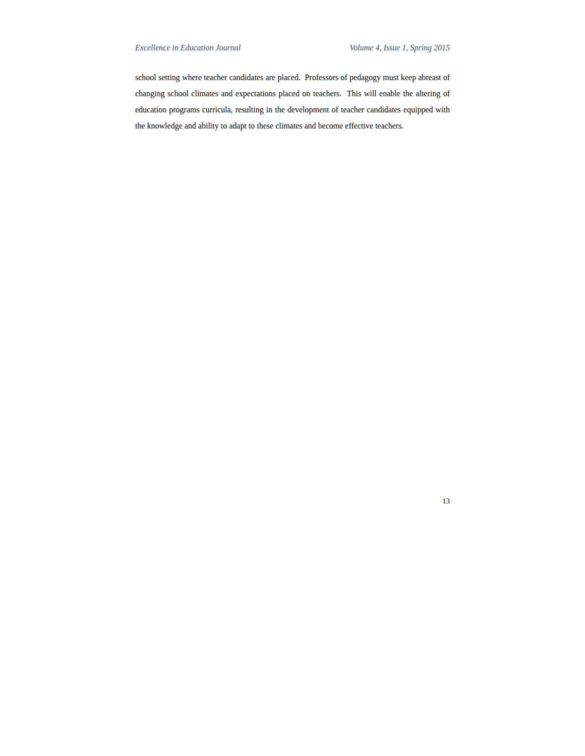Excellence in Education Journal
Volume 4, Issue 1, Spring 2015
school setting where teacher candidates are placed. Professors of pedagogy must keep abreast of changing school climates and expectations placed on teachers. This will enable the altering of education programs curricula, resulting in the development of teacher candidates equipped with the knowledge and ability to adapt to these climates and become effective teachers.
13